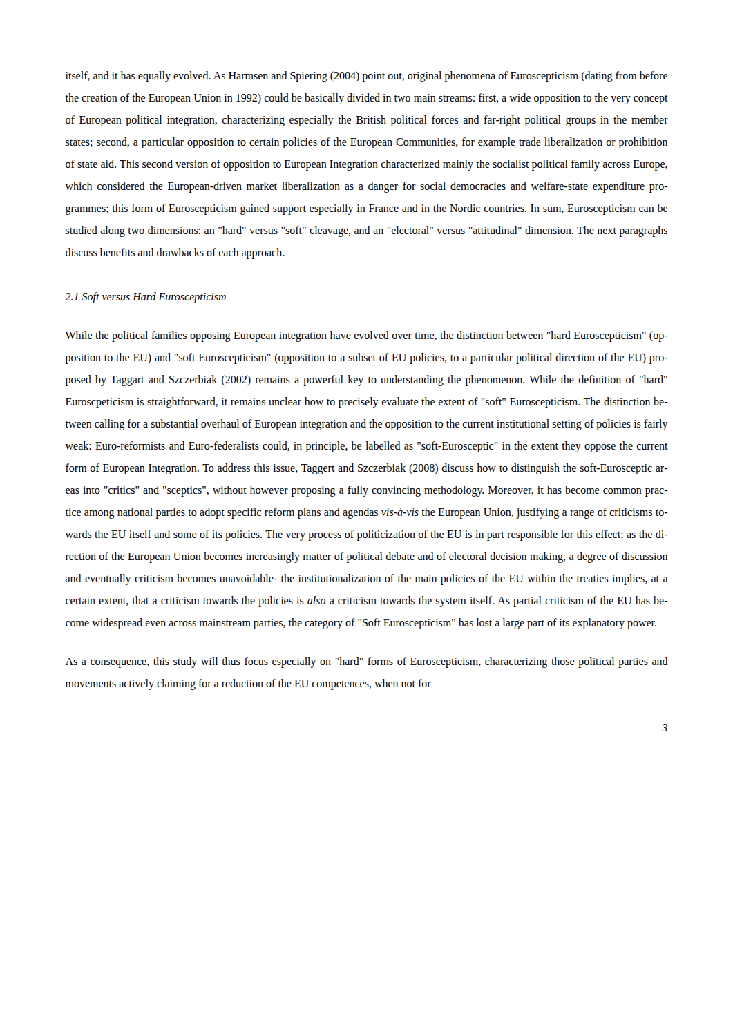itself, and it has equally evolved. As Harmsen and Spiering (2004) point out, original phenomena of Euroscepticism (dating from before the creation of the European Union in 1992) could be basically divided in two main streams: first, a wide opposition to the very concept of European political integration, characterizing especially the British political forces and far-right political groups in the member states; second, a particular opposition to certain policies of the European Communities, for example trade liberalization or prohibition of state aid. This second version of opposition to European Integration characterized mainly the socialist political family across Europe, which considered the European-driven market liberalization as a danger for social democracies and welfare-state expenditure programmes; this form of Euroscepticism gained support especially in France and in the Nordic countries. In sum, Euroscepticism can be studied along two dimensions: an "hard" versus "soft" cleavage, and an "electoral" versus "attitudinal" dimension. The next paragraphs discuss benefits and drawbacks of each approach.
2.1 Soft versus Hard Euroscepticism
While the political families opposing European integration have evolved over time, the distinction between "hard Euroscepticism" (opposition to the EU) and "soft Euroscepticism" (opposition to a subset of EU policies, to a particular political direction of the EU) proposed by Taggart and Szczerbiak (2002) remains a powerful key to understanding the phenomenon. While the definition of "hard" Euroscpeticism is straightforward, it remains unclear how to precisely evaluate the extent of "soft" Euroscepticism. The distinction between calling for a substantial overhaul of European integration and the opposition to the current institutional setting of policies is fairly weak: Euro-reformists and Euro-federalists could, in principle, be labelled as "soft-Eurosceptic" in the extent they oppose the current form of European Integration. To address this issue, Taggert and Szczerbiak (2008) discuss how to distinguish the soft-Eurosceptic areas into "critics" and "sceptics", without however proposing a fully convincing methodology. Moreover, it has become common practice among national parties to adopt specific reform plans and agendas vìs-à-vìs the European Union, justifying a range of criticisms towards the EU itself and some of its policies. The very process of politicization of the EU is in part responsible for this effect: as the direction of the European Union becomes increasingly matter of political debate and of electoral decision making, a degree of discussion and eventually criticism becomes unavoidable- the institutionalization of the main policies of the EU within the treaties implies, at a certain extent, that a criticism towards the policies is also a criticism towards the system itself. As partial criticism of the EU has become widespread even across mainstream parties, the category of "Soft Euroscepticism" has lost a large part of its explanatory power.
As a consequence, this study will thus focus especially on "hard" forms of Euroscepticism, characterizing those political parties and movements actively claiming for a reduction of the EU competences, when not for
3